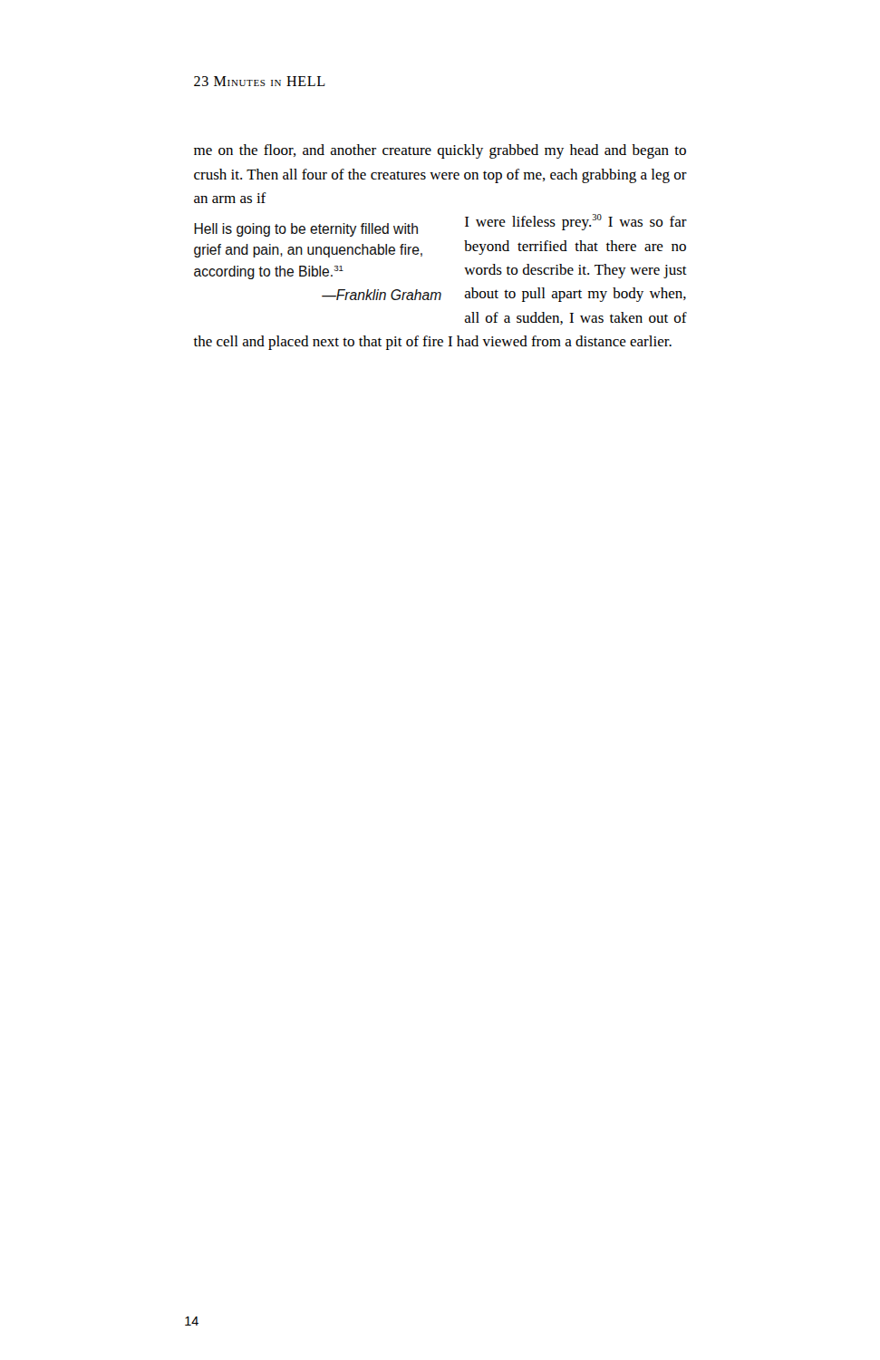23 Minutes in HELL
me on the floor, and another creature quickly grabbed my head and began to crush it. Then all four of the creatures were on top of me, each grabbing a leg or an arm as if
Hell is going to be eternity filled with grief and pain, an unquenchable fire, according to the Bible.31
—Franklin Graham
I were lifeless prey.30 I was so far beyond terrified that there are no words to describe it. They were just about to pull apart my body when, all of a sudden, I was taken out of the cell and placed next to that pit of fire I had viewed from a distance earlier.
14